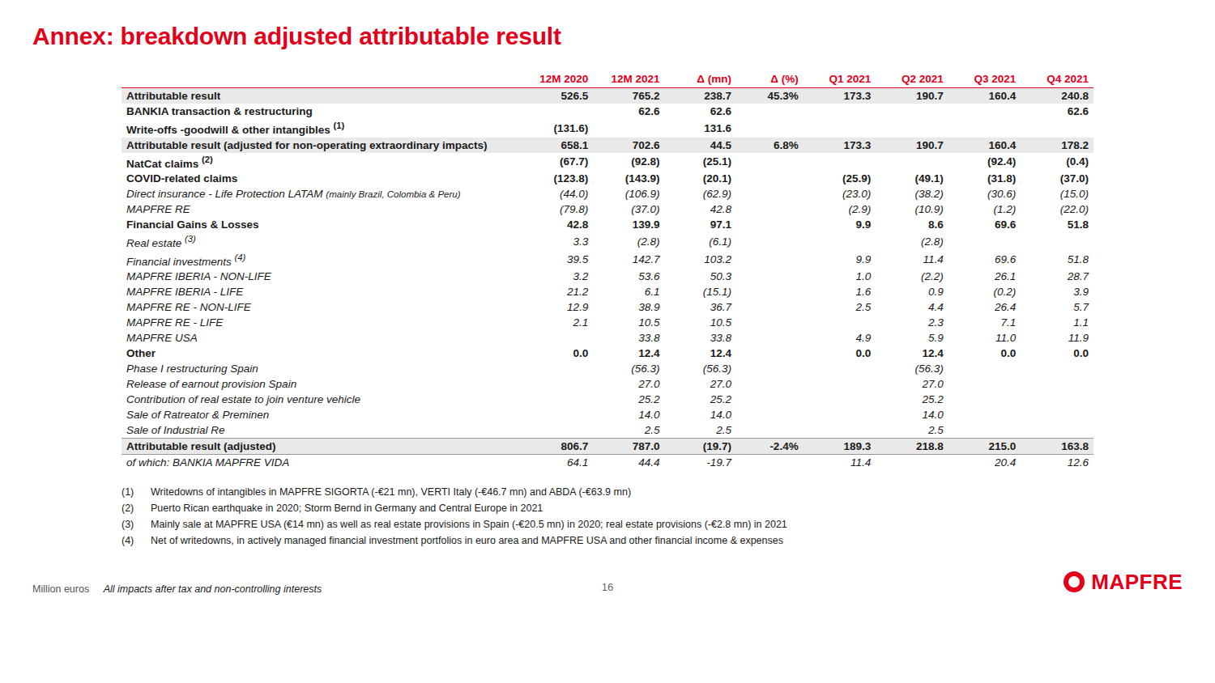Annex: breakdown adjusted attributable result
| | 12M 2020 | 12M 2021 | Δ (mn) | Δ (%) | Q1 2021 | Q2 2021 | Q3 2021 | Q4 2021 |
| --- | --- | --- | --- | --- | --- | --- | --- | --- |
| Attributable result | 526.5 | 765.2 | 238.7 | 45.3% | 173.3 | 190.7 | 160.4 | 240.8 |
| BANKIA transaction & restructuring | | 62.6 | 62.6 | | | | | 62.6 |
| Write-offs -goodwill & other intangibles (1) | (131.6) | | 131.6 | | | | | |
| Attributable result (adjusted for non-operating extraordinary impacts) | 658.1 | 702.6 | 44.5 | 6.8% | 173.3 | 190.7 | 160.4 | 178.2 |
| NatCat claims (2) | (67.7) | (92.8) | (25.1) | | | | (92.4) | (0.4) |
| COVID-related claims | (123.8) | (143.9) | (20.1) | | (25.9) | (49.1) | (31.8) | (37.0) |
| Direct insurance - Life Protection LATAM (mainly Brazil, Colombia & Peru) | (44.0) | (106.9) | (62.9) | | (23.0) | (38.2) | (30.6) | (15.0) |
| MAPFRE RE | (79.8) | (37.0) | 42.8 | | (2.9) | (10.9) | (1.2) | (22.0) |
| Financial Gains & Losses | 42.8 | 139.9 | 97.1 | | 9.9 | 8.6 | 69.6 | 51.8 |
| Real estate (3) | 3.3 | (2.8) | (6.1) | | | (2.8) | | |
| Financial investments (4) | 39.5 | 142.7 | 103.2 | | 9.9 | 11.4 | 69.6 | 51.8 |
| MAPFRE IBERIA - NON-LIFE | 3.2 | 53.6 | 50.3 | | 1.0 | (2.2) | 26.1 | 28.7 |
| MAPFRE IBERIA - LIFE | 21.2 | 6.1 | (15.1) | | 1.6 | 0.9 | (0.2) | 3.9 |
| MAPFRE RE - NON-LIFE | 12.9 | 38.9 | 36.7 | | 2.5 | 4.4 | 26.4 | 5.7 |
| MAPFRE RE - LIFE | 2.1 | 10.5 | 10.5 | | | 2.3 | 7.1 | 1.1 |
| MAPFRE USA | | 33.8 | 33.8 | | 4.9 | 5.9 | 11.0 | 11.9 |
| Other | 0.0 | 12.4 | 12.4 | | 0.0 | 12.4 | 0.0 | 0.0 |
| Phase I restructuring Spain | | (56.3) | (56.3) | | | (56.3) | | |
| Release of earnout provision Spain | | 27.0 | 27.0 | | | 27.0 | | |
| Contribution of real estate to join venture vehicle | | 25.2 | 25.2 | | | 25.2 | | |
| Sale of Ratreator & Preminen | | 14.0 | 14.0 | | | 14.0 | | |
| Sale of Industrial Re | | 2.5 | 2.5 | | | 2.5 | | |
| Attributable result (adjusted) | 806.7 | 787.0 | (19.7) | -2.4% | 189.3 | 218.8 | 215.0 | 163.8 |
| of which: BANKIA MAPFRE VIDA | 64.1 | 44.4 | -19.7 | | 11.4 | | 20.4 | 12.6 |
(1) Writedowns of intangibles in MAPFRE SIGORTA (-€21 mn), VERTI Italy (-€46.7 mn) and ABDA (-€63.9 mn)
(2) Puerto Rican earthquake in 2020; Storm Bernd in Germany and Central Europe in 2021
(3) Mainly sale at MAPFRE USA (€14 mn) as well as real estate provisions in Spain (-€20.5 mn) in 2020; real estate provisions (-€2.8 mn) in 2021
(4) Net of writedowns, in actively managed financial investment portfolios in euro area and MAPFRE USA and other financial income & expenses
Million euros All impacts after tax and non-controlling interests
16
MAPFRE